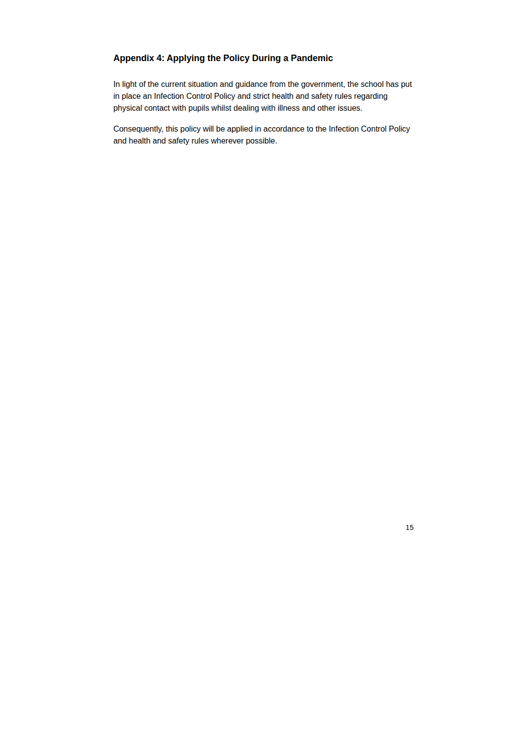Appendix 4: Applying the Policy During a Pandemic
In light of the current situation and guidance from the government, the school has put in place an Infection Control Policy and strict health and safety rules regarding physical contact with pupils whilst dealing with illness and other issues.
Consequently, this policy will be applied in accordance to the Infection Control Policy and health and safety rules wherever possible.
15